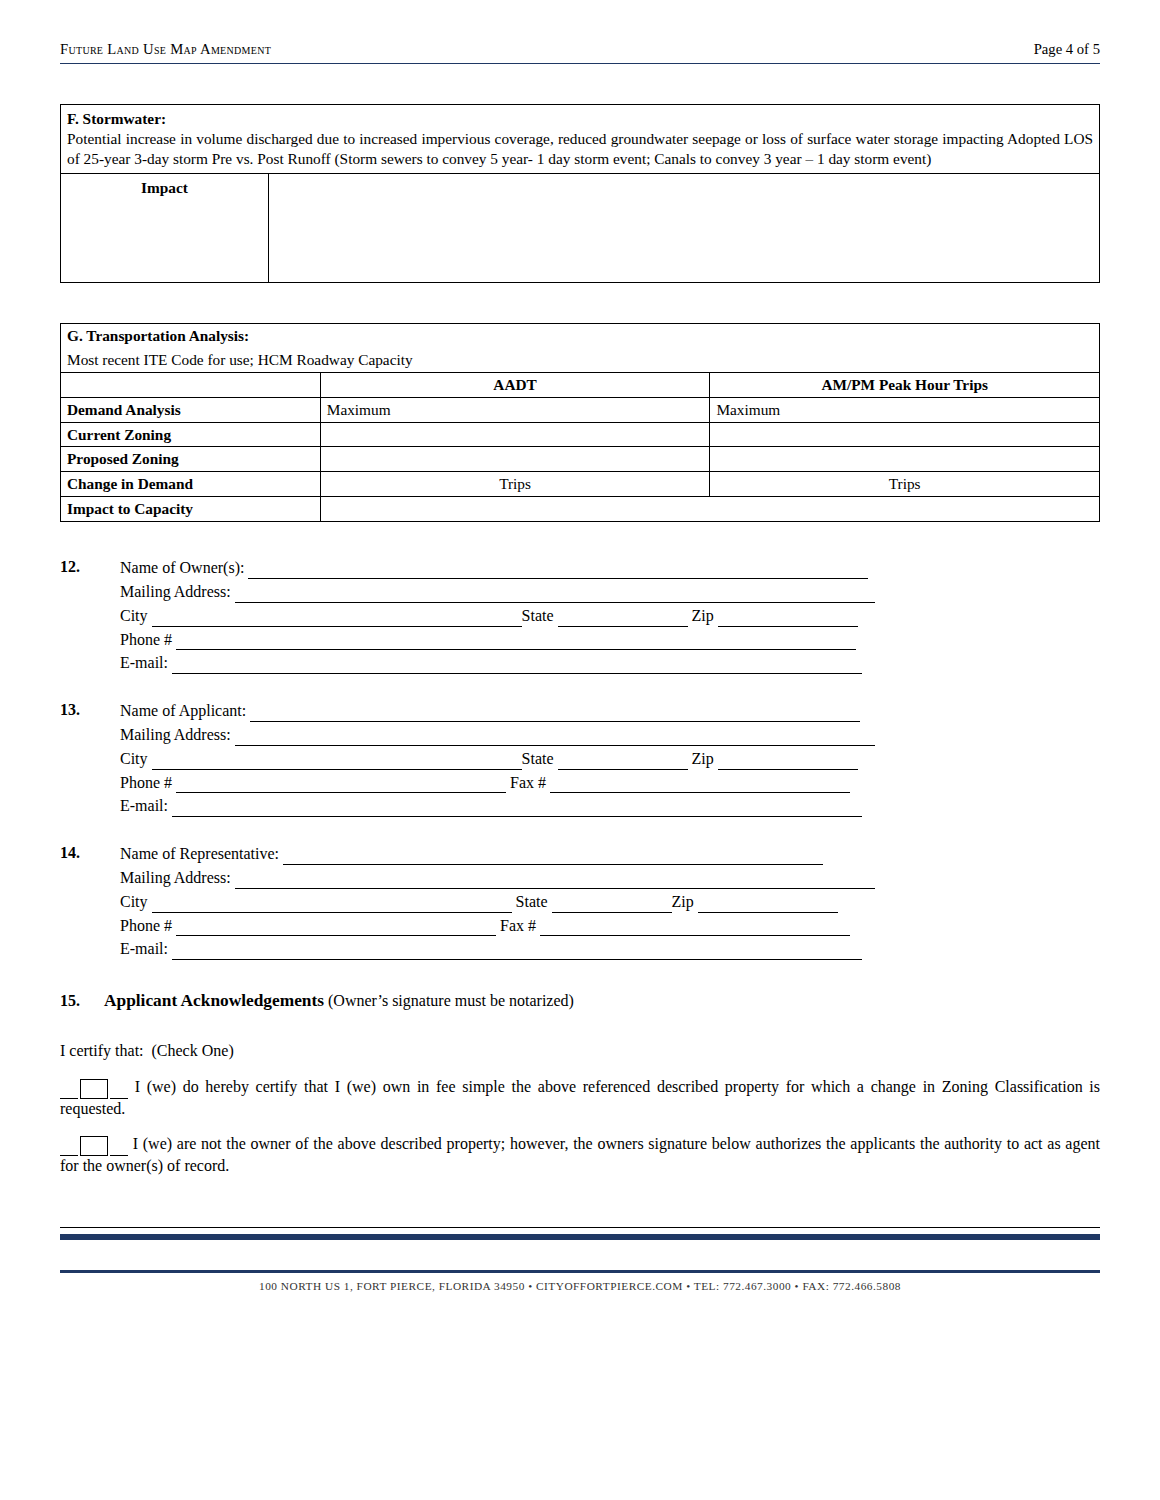Future Land Use Map Amendment
Page 4 of 5
| F. Stormwater: Potential increase in volume discharged due to increased impervious coverage, reduced groundwater seepage or loss of surface water storage impacting Adopted LOS of 25-year 3-day storm Pre vs. Post Runoff (Storm sewers to convey 5 year- 1 day storm event; Canals to convey 3 year – 1 day storm event) |
| Impact | |
| G. Transportation Analysis: |
| Most recent ITE Code for use; HCM Roadway Capacity |
| | AADT | AM/PM Peak Hour Trips |
| Demand Analysis | Maximum | Maximum |
| Current Zoning | | |
| Proposed Zoning | | |
| Change in Demand | Trips | Trips |
| Impact to Capacity | |
12.
Name of Owner(s):
Mailing Address:
City State Zip
Phone #
E-mail:
13.
Name of Applicant:
Mailing Address:
City State Zip
Phone # Fax #
E-mail:
14.
Name of Representative:
Mailing Address:
City State Zip
Phone # Fax #
E-mail:
15. Applicant Acknowledgements (Owner’s signature must be notarized)
I certify that: (Check One)
I (we) do hereby certify that I (we) own in fee simple the above referenced described property for which a change in Zoning Classification is requested.
I (we) are not the owner of the above described property; however, the owners signature below authorizes the applicants the authority to act as agent for the owner(s) of record.
100 NORTH US 1, FORT PIERCE, FLORIDA 34950 • CITYOFFORTPIERCE.COM • TEL: 772.467.3000 • FAX: 772.466.5808